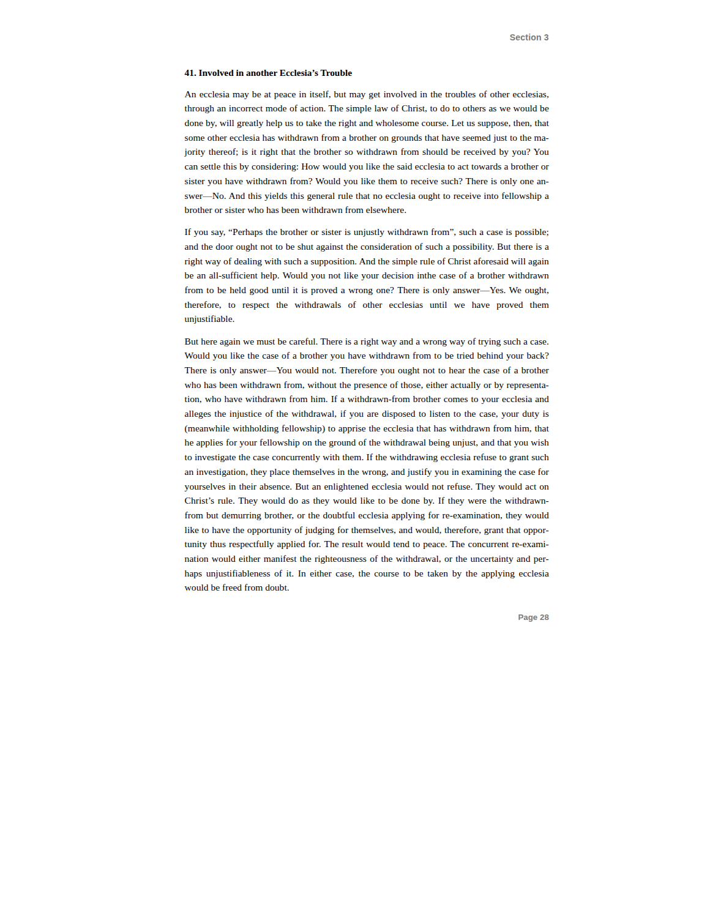Section 3
41. Involved in another Ecclesia’s Trouble
An ecclesia may be at peace in itself, but may get involved in the troubles of other ecclesias, through an incorrect mode of action. The simple law of Christ, to do to others as we would be done by, will greatly help us to take the right and wholesome course. Let us suppose, then, that some other ecclesia has withdrawn from a brother on grounds that have seemed just to the majority thereof; is it right that the brother so withdrawn from should be received by you? You can settle this by considering: How would you like the said ecclesia to act towards a brother or sister you have withdrawn from? Would you like them to receive such? There is only one answer—No. And this yields this general rule that no ecclesia ought to receive into fellowship a brother or sister who has been withdrawn from elsewhere.
If you say, “Perhaps the brother or sister is unjustly withdrawn from”, such a case is possible; and the door ought not to be shut against the consideration of such a possibility. But there is a right way of dealing with such a supposition. And the simple rule of Christ aforesaid will again be an all-sufficient help. Would you not like your decision inthe case of a brother withdrawn from to be held good until it is proved a wrong one? There is only answer—Yes. We ought, therefore, to respect the withdrawals of other ecclesias until we have proved them unjustifiable.
But here again we must be careful. There is a right way and a wrong way of trying such a case. Would you like the case of a brother you have withdrawn from to be tried behind your back? There is only answer—You would not. Therefore you ought not to hear the case of a brother who has been withdrawn from, without the presence of those, either actually or by representation, who have withdrawn from him. If a withdrawn-from brother comes to your ecclesia and alleges the injustice of the withdrawal, if you are disposed to listen to the case, your duty is (meanwhile withholding fellowship) to apprise the ecclesia that has withdrawn from him, that he applies for your fellowship on the ground of the withdrawal being unjust, and that you wish to investigate the case concurrently with them. If the withdrawing ecclesia refuse to grant such an investigation, they place themselves in the wrong, and justify you in examining the case for yourselves in their absence. But an enlightened ecclesia would not refuse. They would act on Christ’s rule. They would do as they would like to be done by. If they were the withdrawn-from but demurring brother, or the doubtful ecclesia applying for re-examination, they would like to have the opportunity of judging for themselves, and would, therefore, grant that opportunity thus respectfully applied for. The result would tend to peace. The concurrent re-examination would either manifest the righteousness of the withdrawal, or the uncertainty and perhaps unjustifiableness of it. In either case, the course to be taken by the applying ecclesia would be freed from doubt.
Page 28